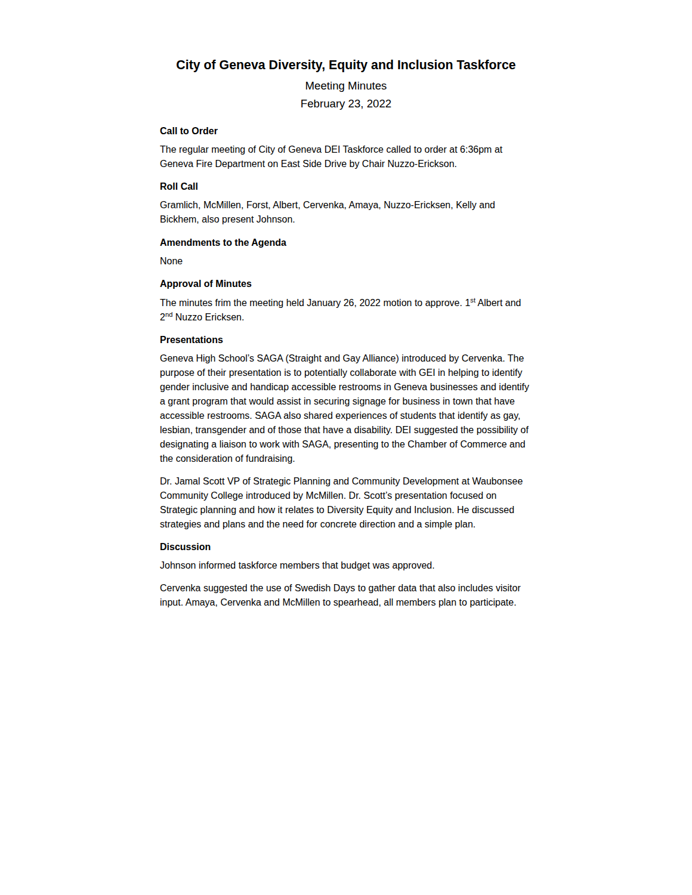City of Geneva Diversity, Equity and Inclusion Taskforce
Meeting Minutes
February 23, 2022
Call to Order
The regular meeting of City of Geneva DEI Taskforce called to order at 6:36pm at Geneva Fire Department on East Side Drive by Chair Nuzzo-Erickson.
Roll Call
Gramlich, McMillen, Forst, Albert, Cervenka, Amaya, Nuzzo-Ericksen, Kelly and Bickhem, also present Johnson.
Amendments to the Agenda
None
Approval of Minutes
The minutes frim the meeting held January 26, 2022 motion to approve. 1st Albert and 2nd Nuzzo Ericksen.
Presentations
Geneva High School’s SAGA (Straight and Gay Alliance) introduced by Cervenka. The purpose of their presentation is to potentially collaborate with GEI in helping to identify gender inclusive and handicap accessible restrooms in Geneva businesses and identify a grant program that would assist in securing signage for business in town that have accessible restrooms. SAGA also shared experiences of students that identify as gay, lesbian, transgender and of those that have a disability. DEI suggested the possibility of designating a liaison to work with SAGA, presenting to the Chamber of Commerce and the consideration of fundraising.
Dr. Jamal Scott VP of Strategic Planning and Community Development at Waubonsee Community College introduced by McMillen. Dr. Scott’s presentation focused on Strategic planning and how it relates to Diversity Equity and Inclusion. He discussed strategies and plans and the need for concrete direction and a simple plan.
Discussion
Johnson informed taskforce members that budget was approved.
Cervenka suggested the use of Swedish Days to gather data that also includes visitor input. Amaya, Cervenka and McMillen to spearhead, all members plan to participate.